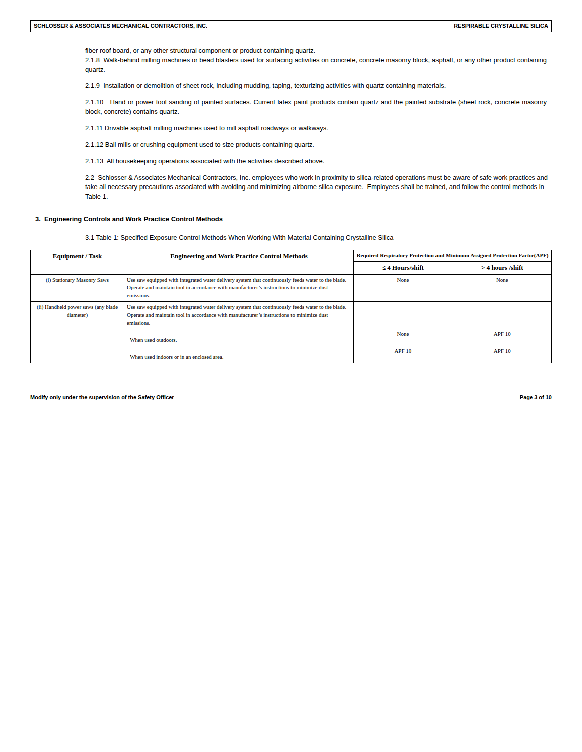SCHLOSSER & ASSOCIATES MECHANICAL CONTRACTORS, INC. RESPIRABLE CRYSTALLINE SILICA
fiber roof board, or any other structural component or product containing quartz.
2.1.8 Walk-behind milling machines or bead blasters used for surfacing activities on concrete, concrete masonry block, asphalt, or any other product containing quartz.
2.1.9 Installation or demolition of sheet rock, including mudding, taping, texturizing activities with quartz containing materials.
2.1.10 Hand or power tool sanding of painted surfaces. Current latex paint products contain quartz and the painted substrate (sheet rock, concrete masonry block, concrete) contains quartz.
2.1.11 Drivable asphalt milling machines used to mill asphalt roadways or walkways.
2.1.12 Ball mills or crushing equipment used to size products containing quartz.
2.1.13 All housekeeping operations associated with the activities described above.
2.2 Schlosser & Associates Mechanical Contractors, Inc. employees who work in proximity to silica-related operations must be aware of safe work practices and take all necessary precautions associated with avoiding and minimizing airborne silica exposure. Employees shall be trained, and follow the control methods in Table 1.
3. Engineering Controls and Work Practice Control Methods
3.1 Table 1: Specified Exposure Control Methods When Working With Material Containing Crystalline Silica
| Equipment / Task | Engineering and Work Practice Control Methods | Required Respiratory Protection and Minimum Assigned Protection Factor(APF) |
| --- | --- | --- |
| ≤ 4 Hours/shift | > 4 hours /shift |
| (i) Stationary Masonry Saws | Use saw equipped with integrated water delivery system that continuously feeds water to the blade. Operate and maintain tool in accordance with manufacturer’s instructions to minimize dust emissions. | None | None |
| (ii) Handheld power saws (any blade diameter) | Use saw equipped with integrated water delivery system that continuously feeds water to the blade. Operate and maintain tool in accordance with manufacturer’s instructions to minimize dust emissions. −When used outdoors. −When used indoors or in an enclosed area. | None APF 10 | APF 10 APF 10 |
Modify only under the supervision of the Safety Officer Page 3 of 10